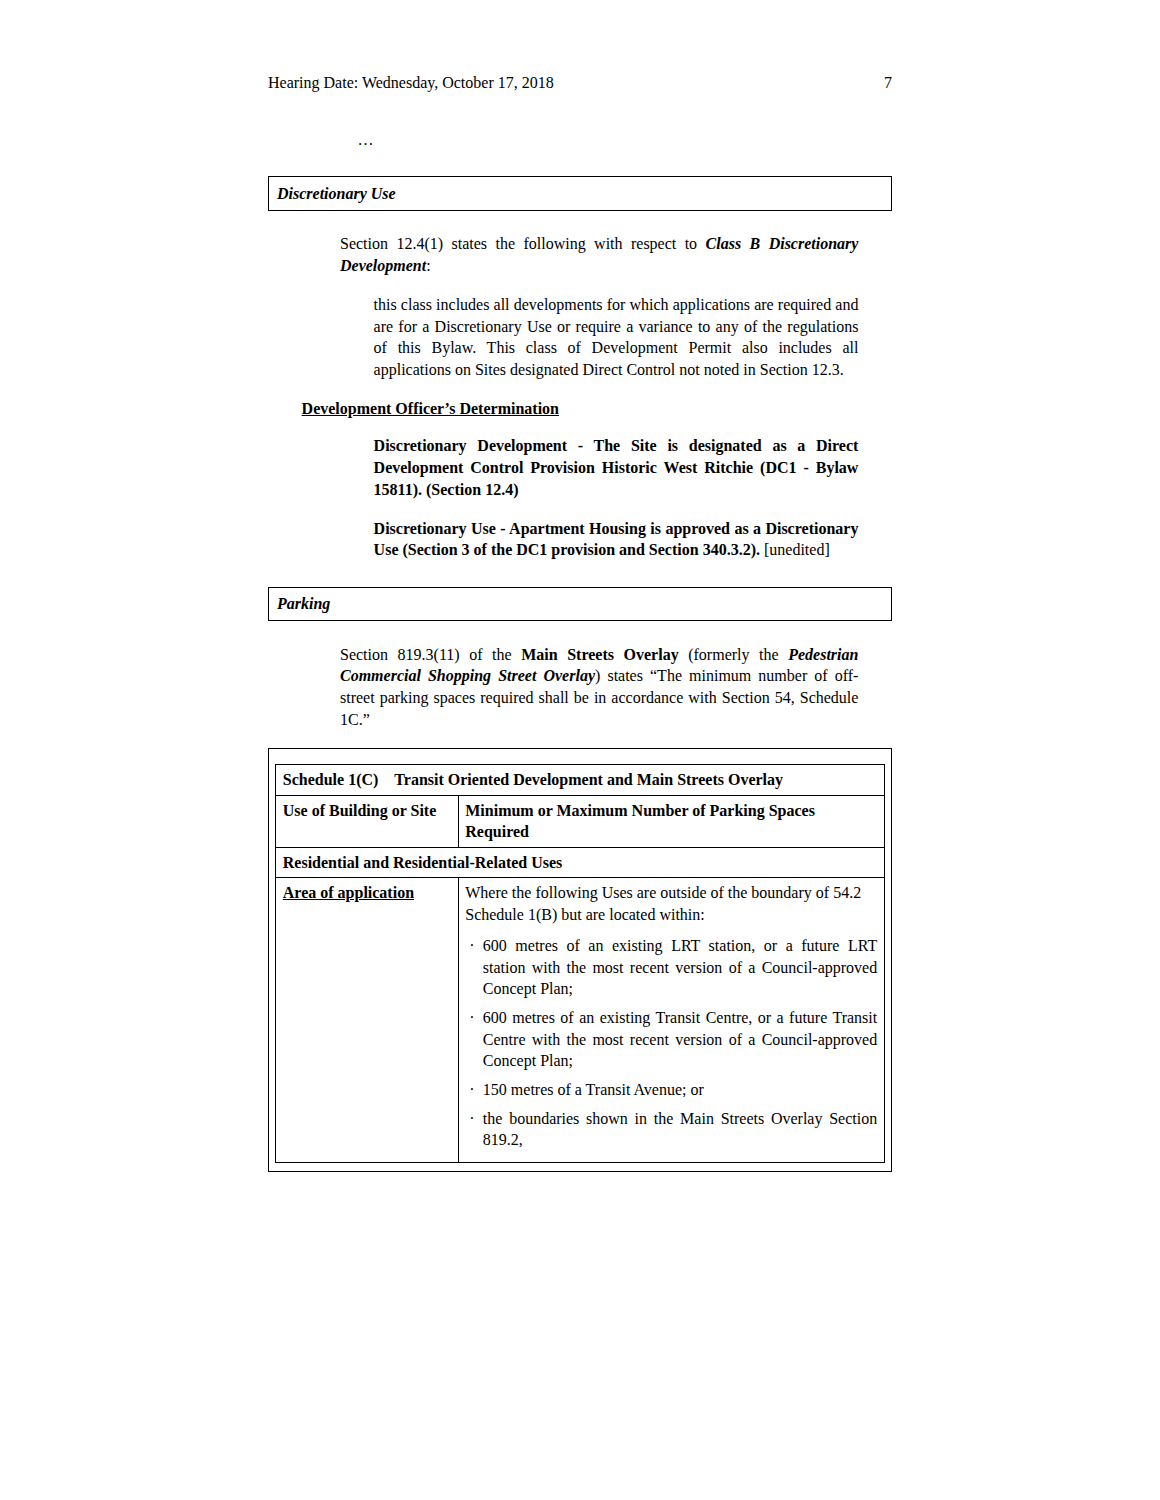Hearing Date: Wednesday, October 17, 2018
7
…
Discretionary Use
Section 12.4(1) states the following with respect to Class B Discretionary Development:
this class includes all developments for which applications are required and are for a Discretionary Use or require a variance to any of the regulations of this Bylaw. This class of Development Permit also includes all applications on Sites designated Direct Control not noted in Section 12.3.
Development Officer’s Determination
Discretionary Development - The Site is designated as a Direct Development Control Provision Historic West Ritchie (DC1 - Bylaw 15811). (Section 12.4)
Discretionary Use - Apartment Housing is approved as a Discretionary Use (Section 3 of the DC1 provision and Section 340.3.2). [unedited]
Parking
Section 819.3(11) of the Main Streets Overlay (formerly the Pedestrian Commercial Shopping Street Overlay) states “The minimum number of off-street parking spaces required shall be in accordance with Section 54, Schedule 1C.”
| Schedule 1(C) Transit Oriented Development and Main Streets Overlay |
| Use of Building or Site | Minimum or Maximum Number of Parking Spaces Required |
| Residential and Residential-Related Uses |
| Area of application | Where the following Uses are outside of the boundary of 54.2 Schedule 1(B) but are located within: 600 metres of an existing LRT station, or a future LRT station with the most recent version of a Council-approved Concept Plan; 600 metres of an existing Transit Centre, or a future Transit Centre with the most recent version of a Council-approved Concept Plan; 150 metres of a Transit Avenue; or the boundaries shown in the Main Streets Overlay Section 819.2, |